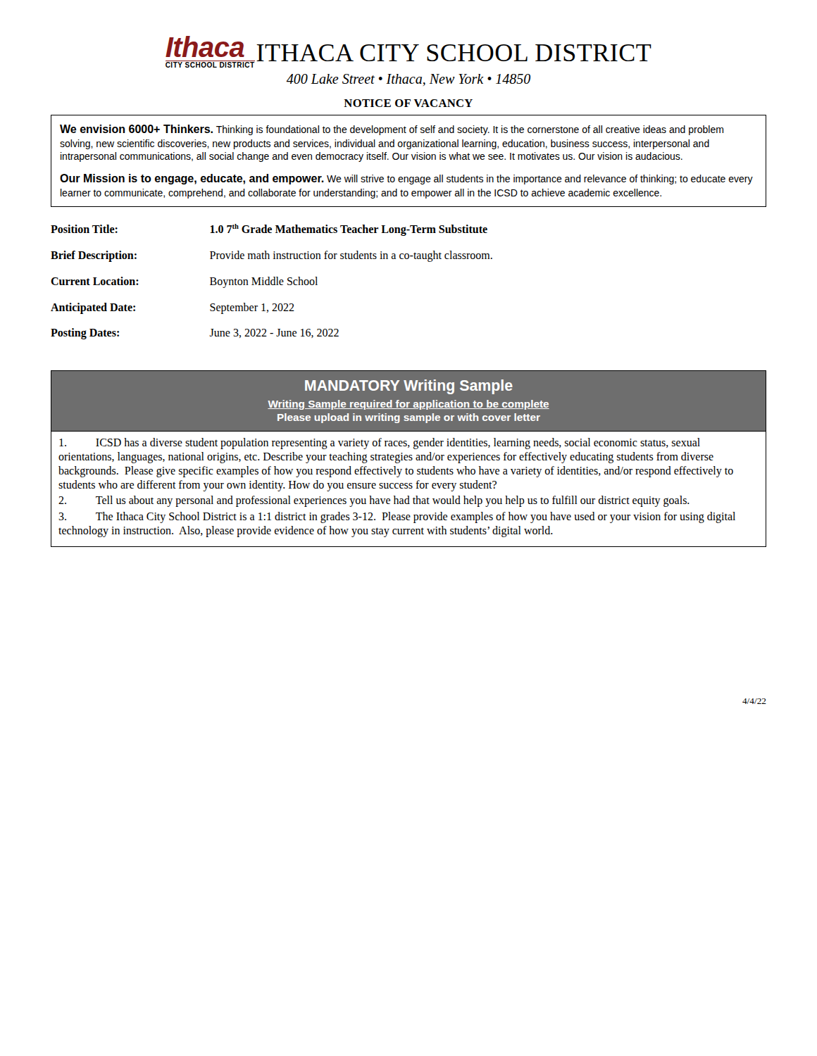Ithaca CITY SCHOOL DISTRICT ITHACA CITY SCHOOL DISTRICT
400 Lake Street • Ithaca, New York • 14850
NOTICE OF VACANCY
We envision 6000+ Thinkers. Thinking is foundational to the development of self and society. It is the cornerstone of all creative ideas and problem solving, new scientific discoveries, new products and services, individual and organizational learning, education, business success, interpersonal and intrapersonal communications, all social change and even democracy itself. Our vision is what we see. It motivates us. Our vision is audacious.
Our Mission is to engage, educate, and empower. We will strive to engage all students in the importance and relevance of thinking; to educate every learner to communicate, comprehend, and collaborate for understanding; and to empower all in the ICSD to achieve academic excellence.
| Position Title: | 1.0 7 th Grade Mathematics Teacher Long-Term Substitute |
| Brief Description: | Provide math instruction for students in a co-taught classroom. |
| Current Location: | Boynton Middle School |
| Anticipated Date: | September 1, 2022 |
| Posting Dates: | June 3, 2022 - June 16, 2022 |
MANDATORY Writing Sample
Writing Sample required for application to be complete
Please upload in writing sample or with cover letter
1. ICSD has a diverse student population representing a variety of races, gender identities, learning needs, social economic status, sexual orientations, languages, national origins, etc. Describe your teaching strategies and/or experiences for effectively educating students from diverse backgrounds. Please give specific examples of how you respond effectively to students who have a variety of identities, and/or respond effectively to students who are different from your own identity. How do you ensure success for every student?
2. Tell us about any personal and professional experiences you have had that would help you help us to fulfill our district equity goals.
3. The Ithaca City School District is a 1:1 district in grades 3-12. Please provide examples of how you have used or your vision for using digital technology in instruction. Also, please provide evidence of how you stay current with students’ digital world.
4/4/22